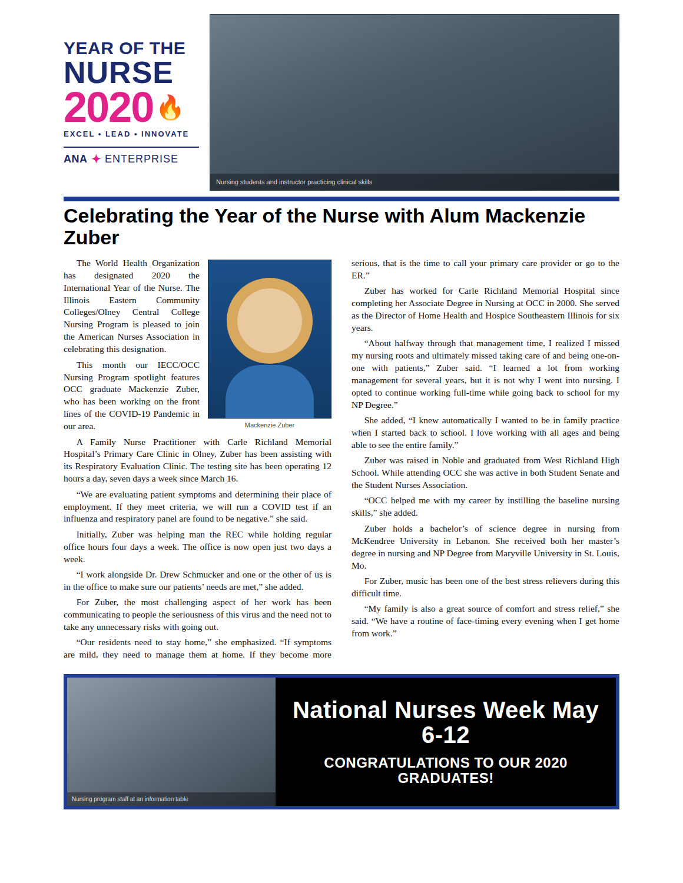YEAR OF THE
NURSE
2020🔥
EXCEL • LEAD • INNOVATE
ANA ✦ ENTERPRISE
Celebrating the Year of the Nurse with Alum Mackenzie Zuber
Mackenzie Zuber
The World Health Organization has designated 2020 the International Year of the Nurse. The Illinois Eastern Community Colleges/Olney Central College Nursing Program is pleased to join the American Nurses Association in celebrating this designation.
This month our IECC/OCC Nursing Program spotlight features OCC graduate Mackenzie Zuber, who has been working on the front lines of the COVID-19 Pandemic in our area.
A Family Nurse Practitioner with Carle Richland Memorial Hospital’s Primary Care Clinic in Olney, Zuber has been assisting with its Respiratory Evaluation Clinic. The testing site has been operating 12 hours a day, seven days a week since March 16.
“We are evaluating patient symptoms and determining their place of employment. If they meet criteria, we will run a COVID test if an influenza and respiratory panel are found to be negative.” she said.
Initially, Zuber was helping man the REC while holding regular office hours four days a week. The office is now open just two days a week.
“I work alongside Dr. Drew Schmucker and one or the other of us is in the office to make sure our patients’ needs are met,” she added.
For Zuber, the most challenging aspect of her work has been communicating to people the seriousness of this virus and the need not to take any unnecessary risks with going out.
“Our residents need to stay home,” she emphasized. “If symptoms are mild, they need to manage them at home. If they become more serious, that is the time to call your primary care provider or go to the ER.”
Zuber has worked for Carle Richland Memorial Hospital since completing her Associate Degree in Nursing at OCC in 2000. She served as the Director of Home Health and Hospice Southeastern Illinois for six years.
“About halfway through that management time, I realized I missed my nursing roots and ultimately missed taking care of and being one-on-one with patients,” Zuber said. “I learned a lot from working management for several years, but it is not why I went into nursing. I opted to continue working full-time while going back to school for my NP Degree.”
She added, “I knew automatically I wanted to be in family practice when I started back to school. I love working with all ages and being able to see the entire family.”
Zuber was raised in Noble and graduated from West Richland High School. While attending OCC she was active in both Student Senate and the Student Nurses Association.
“OCC helped me with my career by instilling the baseline nursing skills,” she added.
Zuber holds a bachelor’s of science degree in nursing from McKendree University in Lebanon. She received both her master’s degree in nursing and NP Degree from Maryville University in St. Louis, Mo.
For Zuber, music has been one of the best stress relievers during this difficult time.
“My family is also a great source of comfort and stress relief,” she said. “We have a routine of face-timing every evening when I get home from work.”
National Nurses Week May 6-12
CONGRATULATIONS TO OUR 2020 GRADUATES!